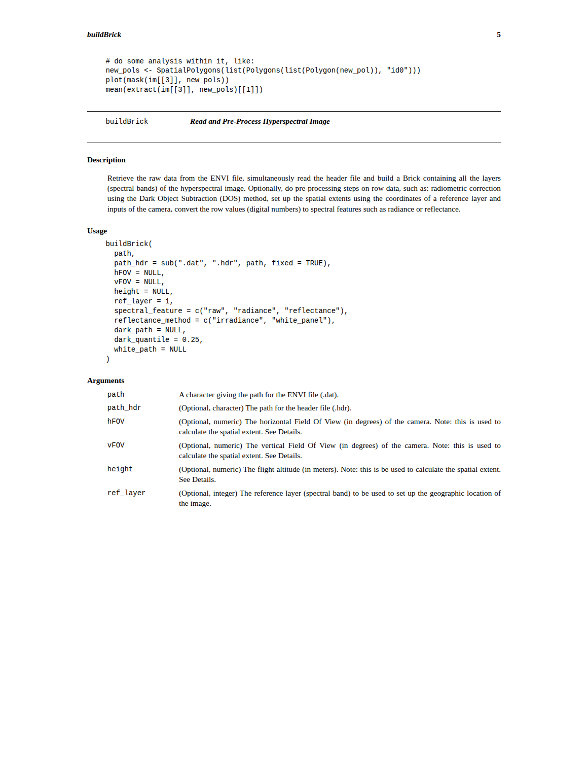buildBrick 5
# do some analysis within it, like:
new_pols <- SpatialPolygons(list(Polygons(list(Polygon(new_pol)), "id0")))
plot(mask(im[[3]], new_pols))
mean(extract(im[[3]], new_pols)[[1]])
buildBrick Read and Pre-Process Hyperspectral Image
Description
Retrieve the raw data from the ENVI file, simultaneously read the header file and build a Brick containing all the layers (spectral bands) of the hyperspectral image. Optionally, do pre-processing steps on row data, such as: radiometric correction using the Dark Object Subtraction (DOS) method, set up the spatial extents using the coordinates of a reference layer and inputs of the camera, convert the row values (digital numbers) to spectral features such as radiance or reflectance.
Usage
buildBrick(
  path,
  path_hdr = sub(".dat", ".hdr", path, fixed = TRUE),
  hFOV = NULL,
  vFOV = NULL,
  height = NULL,
  ref_layer = 1,
  spectral_feature = c("raw", "radiance", "reflectance"),
  reflectance_method = c("irradiance", "white_panel"),
  dark_path = NULL,
  dark_quantile = 0.25,
  white_path = NULL
)
Arguments
path
A character giving the path for the ENVI file (.dat).
path_hdr
(Optional, character) The path for the header file (.hdr).
hFOV
(Optional, numeric) The horizontal Field Of View (in degrees) of the camera. Note: this is used to calculate the spatial extent. See Details.
vFOV
(Optional, numeric) The vertical Field Of View (in degrees) of the camera. Note: this is used to calculate the spatial extent. See Details.
height
(Optional, numeric) The flight altitude (in meters). Note: this is be used to calculate the spatial extent. See Details.
ref_layer
(Optional, integer) The reference layer (spectral band) to be used to set up the geographic location of the image.